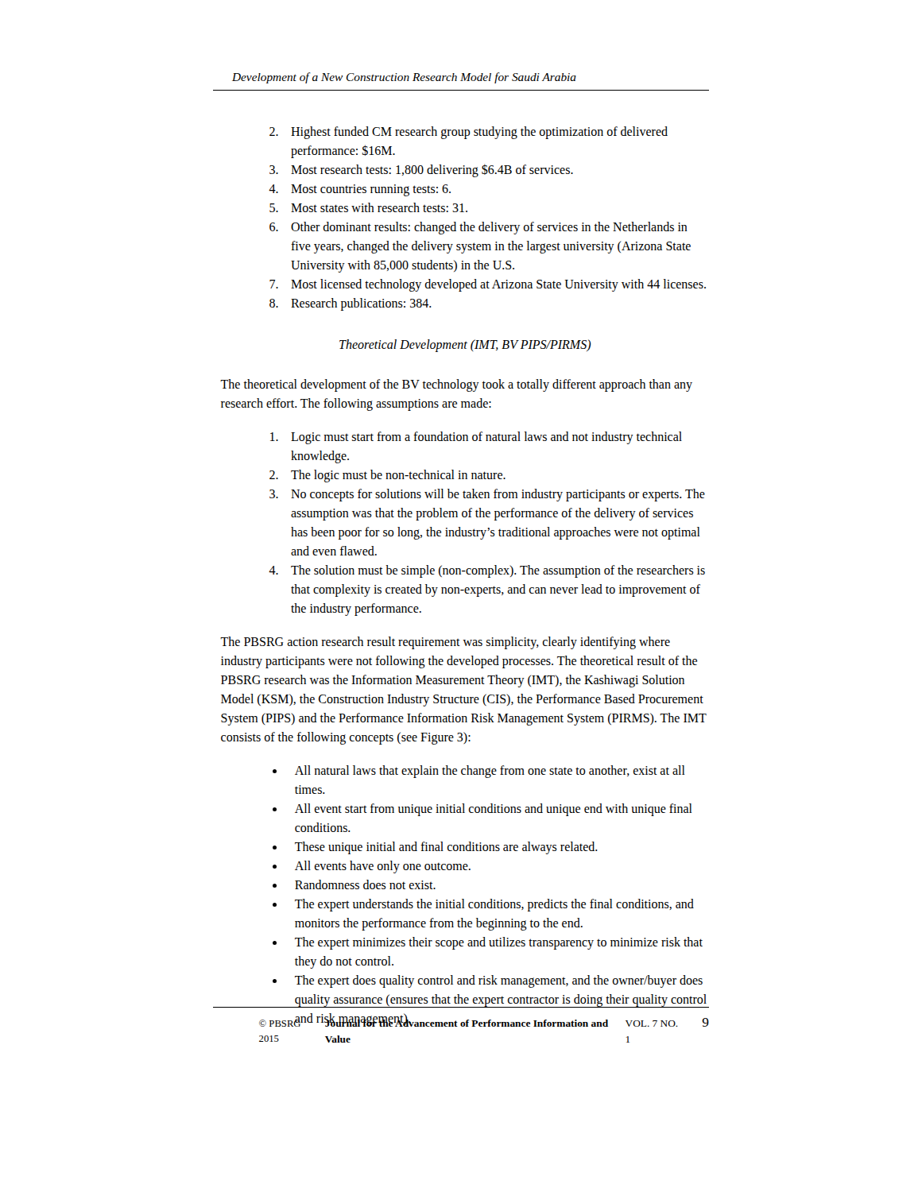Development of a New Construction Research Model for Saudi Arabia
Highest funded CM research group studying the optimization of delivered performance: $16M.
Most research tests: 1,800 delivering $6.4B of services.
Most countries running tests: 6.
Most states with research tests: 31.
Other dominant results: changed the delivery of services in the Netherlands in five years, changed the delivery system in the largest university (Arizona State University with 85,000 students) in the U.S.
Most licensed technology developed at Arizona State University with 44 licenses.
Research publications: 384.
Theoretical Development (IMT, BV PIPS/PIRMS)
The theoretical development of the BV technology took a totally different approach than any research effort. The following assumptions are made:
Logic must start from a foundation of natural laws and not industry technical knowledge.
The logic must be non-technical in nature.
No concepts for solutions will be taken from industry participants or experts. The assumption was that the problem of the performance of the delivery of services has been poor for so long, the industry’s traditional approaches were not optimal and even flawed.
The solution must be simple (non-complex). The assumption of the researchers is that complexity is created by non-experts, and can never lead to improvement of the industry performance.
The PBSRG action research result requirement was simplicity, clearly identifying where industry participants were not following the developed processes. The theoretical result of the PBSRG research was the Information Measurement Theory (IMT), the Kashiwagi Solution Model (KSM), the Construction Industry Structure (CIS), the Performance Based Procurement System (PIPS) and the Performance Information Risk Management System (PIRMS). The IMT consists of the following concepts (see Figure 3):
All natural laws that explain the change from one state to another, exist at all times.
All event start from unique initial conditions and unique end with unique final conditions.
These unique initial and final conditions are always related.
All events have only one outcome.
Randomness does not exist.
The expert understands the initial conditions, predicts the final conditions, and monitors the performance from the beginning to the end.
The expert minimizes their scope and utilizes transparency to minimize risk that they do not control.
The expert does quality control and risk management, and the owner/buyer does quality assurance (ensures that the expert contractor is doing their quality control and risk management).
© PBSRG 2015 Journal for the Advancement of Performance Information and Value VOL. 7 NO. 1 9